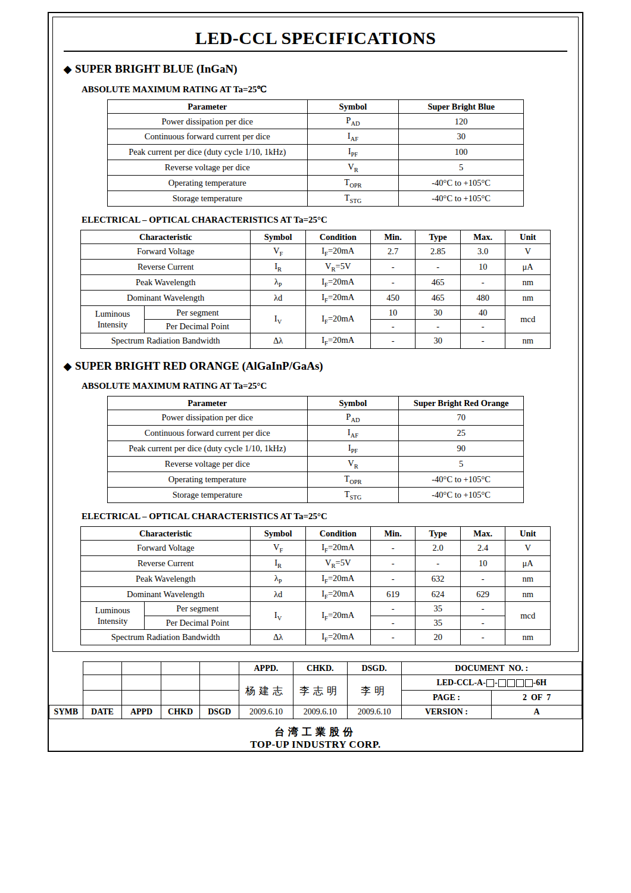LED-CCL SPECIFICATIONS
◆SUPER BRIGHT BLUE (InGaN)
ABSOLUTE MAXIMUM RATING AT Ta=25℃
| Parameter | Symbol | Super Bright Blue |
| --- | --- | --- |
| Power dissipation per dice | P AD | 120 |
| Continuous forward current per dice | I AF | 30 |
| Peak current per dice (duty cycle 1/10, 1kHz) | I PF | 100 |
| Reverse voltage per dice | V R | 5 |
| Operating temperature | T OPR | -40°C to +105°C |
| Storage temperature | T STG | -40°C to +105°C |
ELECTRICAL – OPTICAL CHARACTERISTICS AT Ta=25°C
| Characteristic | Symbol | Condition | Min. | Type | Max. | Unit |
| --- | --- | --- | --- | --- | --- | --- |
| Forward Voltage | V F | I F =20mA | 2.7 | 2.85 | 3.0 | V |
| Reverse Current | I R | V R =5V | - | - | 10 | μA |
| Peak Wavelength | λ P | I F =20mA | - | 465 | - | nm |
| Dominant Wavelength | λd | I F =20mA | 450 | 465 | 480 | nm |
| Luminous Intensity | Per segment | I V | I F =20mA | 10 | 30 | 40 | mcd |
| Per Decimal Point | - | - | - |
| Spectrum Radiation Bandwidth | Δλ | I F =20mA | - | 30 | - | nm |
◆SUPER BRIGHT RED ORANGE (AlGaInP/GaAs)
ABSOLUTE MAXIMUM RATING AT Ta=25°C
| Parameter | Symbol | Super Bright Red Orange |
| --- | --- | --- |
| Power dissipation per dice | P AD | 70 |
| Continuous forward current per dice | I AF | 25 |
| Peak current per dice (duty cycle 1/10, 1kHz) | I PF | 90 |
| Reverse voltage per dice | V R | 5 |
| Operating temperature | T OPR | -40°C to +105°C |
| Storage temperature | T STG | -40°C to +105°C |
ELECTRICAL – OPTICAL CHARACTERISTICS AT Ta=25°C
| Characteristic | Symbol | Condition | Min. | Type | Max. | Unit |
| --- | --- | --- | --- | --- | --- | --- |
| Forward Voltage | V F | I F =20mA | - | 2.0 | 2.4 | V |
| Reverse Current | I R | V R =5V | - | - | 10 | μA |
| Peak Wavelength | λ P | I F =20mA | - | 632 | - | nm |
| Dominant Wavelength | λd | I F =20mA | 619 | 624 | 629 | nm |
| Luminous Intensity | Per segment | I V | I F =20mA | - | 35 | - | mcd |
| Per Decimal Point | - | 35 | - |
| Spectrum Radiation Bandwidth | Δλ | I F =20mA | - | 20 | - | nm |
| | | | | | APPD. | CHKD. | DSGD. | DOCUMENT NO. : |
| | | | | | 杨建志 | 李志明 | 李明 | LED-CCL-A- - -6H |
| | | | | | PAGE : | 2 OF 7 |
| SYMB | DATE | APPD | CHKD | DSGD | 2009.6.10 | 2009.6.10 | 2009.6.10 | VERSION : | A |
台湾工業股份
TOP-UP INDUSTRY CORP.